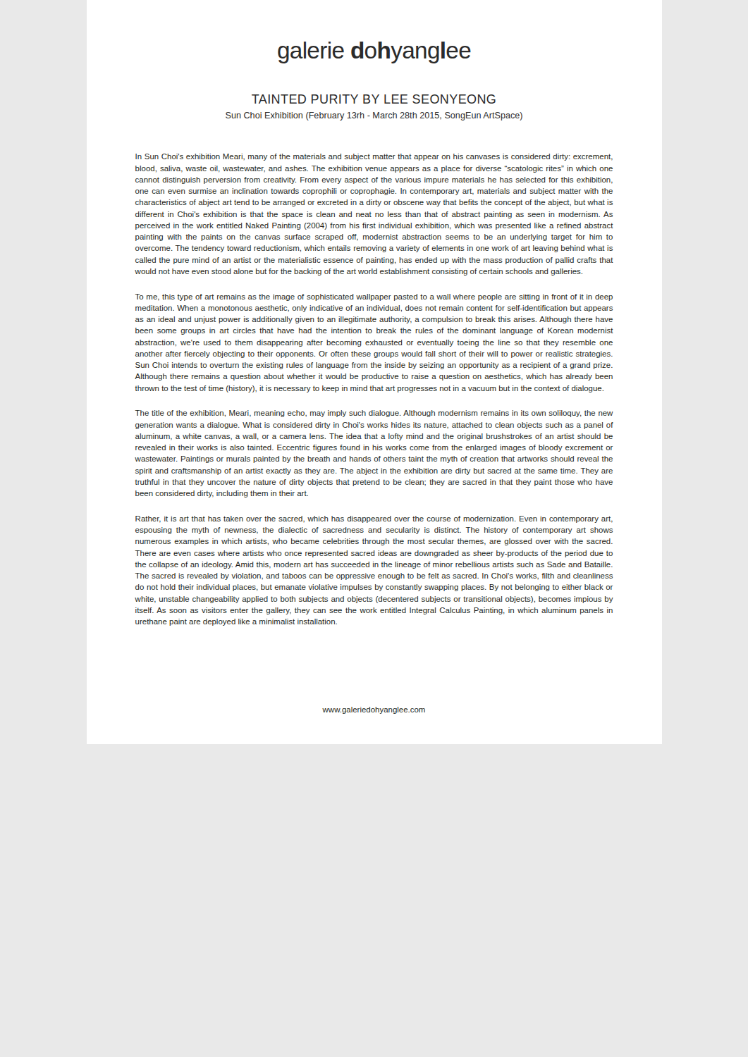galerie dohyang lee
TAINTED PURITY BY LEE SEONYEONG
Sun Choi Exhibition (February 13rh - March 28th 2015, SongEun ArtSpace)
In Sun Choi's exhibition Meari, many of the materials and subject matter that appear on his canvases is considered dirty: excrement, blood, saliva, waste oil, wastewater, and ashes. The exhibition venue appears as a place for diverse “scatologic rites” in which one cannot distinguish perversion from creativity. From every aspect of the various impure materials he has selected for this exhibition, one can even surmise an inclination towards coprophili or coprophagie. In contemporary art, materials and subject matter with the characteristics of abject art tend to be arranged or excreted in a dirty or obscene way that befits the concept of the abject, but what is different in Choi's exhibition is that the space is clean and neat no less than that of abstract painting as seen in modernism. As perceived in the work entitled Naked Painting (2004) from his first individual exhibition, which was presented like a refined abstract painting with the paints on the canvas surface scraped off, modernist abstraction seems to be an underlying target for him to overcome. The tendency toward reductionism, which entails removing a variety of elements in one work of art leaving behind what is called the pure mind of an artist or the materialistic essence of painting, has ended up with the mass production of pallid crafts that would not have even stood alone but for the backing of the art world establishment consisting of certain schools and galleries.
To me, this type of art remains as the image of sophisticated wallpaper pasted to a wall where people are sitting in front of it in deep meditation. When a monotonous aesthetic, only indicative of an individual, does not remain content for self-identification but appears as an ideal and unjust power is additionally given to an illegitimate authority, a compulsion to break this arises. Although there have been some groups in art circles that have had the intention to break the rules of the dominant language of Korean modernist abstraction, we're used to them disappearing after becoming exhausted or eventually toeing the line so that they resemble one another after fiercely objecting to their opponents. Or often these groups would fall short of their will to power or realistic strategies. Sun Choi intends to overturn the existing rules of language from the inside by seizing an opportunity as a recipient of a grand prize. Although there remains a question about whether it would be productive to raise a question on aesthetics, which has already been thrown to the test of time (history), it is necessary to keep in mind that art progresses not in a vacuum but in the context of dialogue.
The title of the exhibition, Meari, meaning echo, may imply such dialogue. Although modernism remains in its own soliloquy, the new generation wants a dialogue. What is considered dirty in Choi's works hides its nature, attached to clean objects such as a panel of aluminum, a white canvas, a wall, or a camera lens. The idea that a lofty mind and the original brushstrokes of an artist should be revealed in their works is also tainted. Eccentric figures found in his works come from the enlarged images of bloody excrement or wastewater. Paintings or murals painted by the breath and hands of others taint the myth of creation that artworks should reveal the spirit and craftsmanship of an artist exactly as they are. The abject in the exhibition are dirty but sacred at the same time. They are truthful in that they uncover the nature of dirty objects that pretend to be clean; they are sacred in that they paint those who have been considered dirty, including them in their art.
Rather, it is art that has taken over the sacred, which has disappeared over the course of modernization. Even in contemporary art, espousing the myth of newness, the dialectic of sacredness and secularity is distinct. The history of contemporary art shows numerous examples in which artists, who became celebrities through the most secular themes, are glossed over with the sacred. There are even cases where artists who once represented sacred ideas are downgraded as sheer by-products of the period due to the collapse of an ideology. Amid this, modern art has succeeded in the lineage of minor rebellious artists such as Sade and Bataille. The sacred is revealed by violation, and taboos can be oppressive enough to be felt as sacred. In Choi's works, filth and cleanliness do not hold their individual places, but emanate violative impulses by constantly swapping places. By not belonging to either black or white, unstable changeability applied to both subjects and objects (decentered subjects or transitional objects), becomes impious by itself. As soon as visitors enter the gallery, they can see the work entitled Integral Calculus Painting, in which aluminum panels in urethane paint are deployed like a minimalist installation.
www.galeriedohyanglee.com